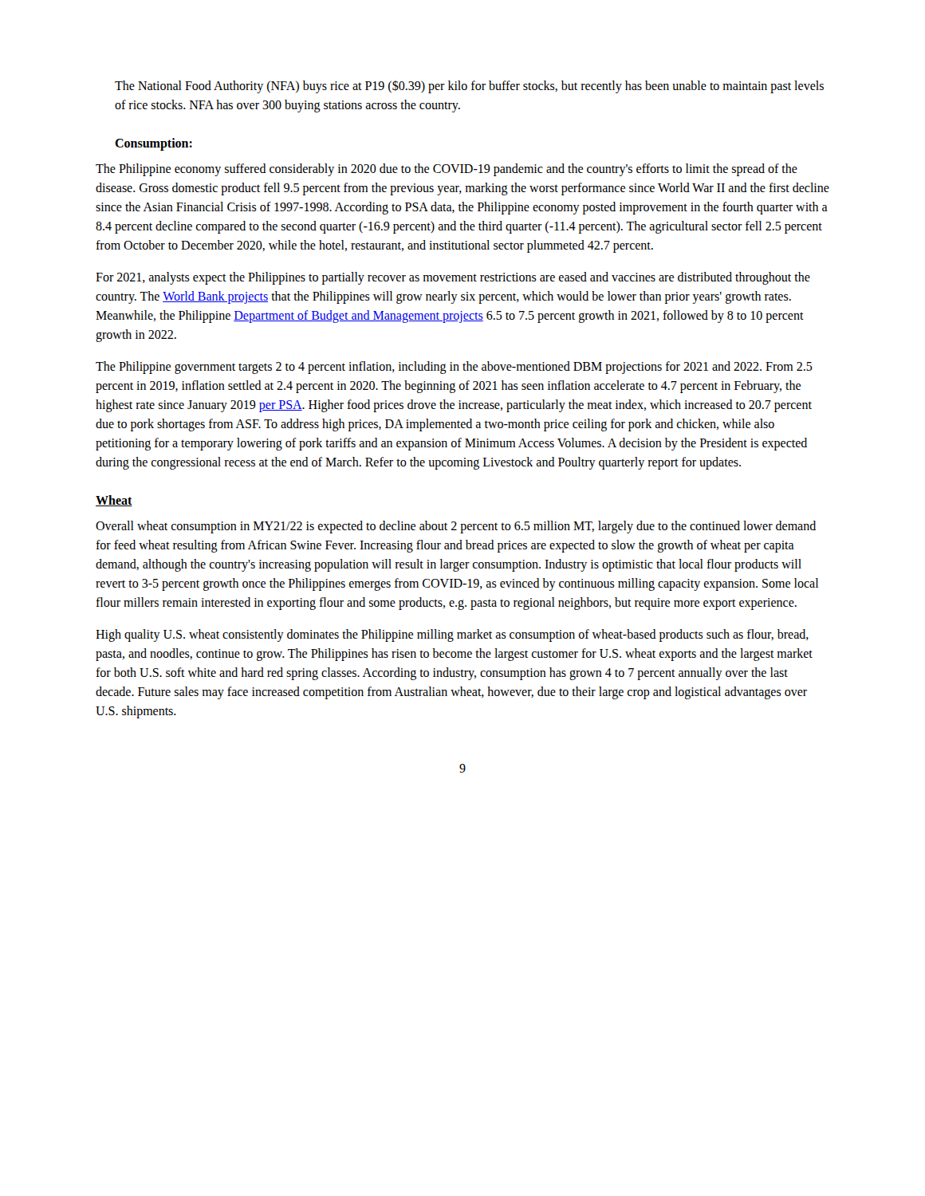The National Food Authority (NFA) buys rice at P19 ($0.39) per kilo for buffer stocks, but recently has been unable to maintain past levels of rice stocks. NFA has over 300 buying stations across the country.
Consumption:
The Philippine economy suffered considerably in 2020 due to the COVID-19 pandemic and the country's efforts to limit the spread of the disease. Gross domestic product fell 9.5 percent from the previous year, marking the worst performance since World War II and the first decline since the Asian Financial Crisis of 1997-1998. According to PSA data, the Philippine economy posted improvement in the fourth quarter with a 8.4 percent decline compared to the second quarter (-16.9 percent) and the third quarter (-11.4 percent). The agricultural sector fell 2.5 percent from October to December 2020, while the hotel, restaurant, and institutional sector plummeted 42.7 percent.
For 2021, analysts expect the Philippines to partially recover as movement restrictions are eased and vaccines are distributed throughout the country. The World Bank projects that the Philippines will grow nearly six percent, which would be lower than prior years' growth rates. Meanwhile, the Philippine Department of Budget and Management projects 6.5 to 7.5 percent growth in 2021, followed by 8 to 10 percent growth in 2022.
The Philippine government targets 2 to 4 percent inflation, including in the above-mentioned DBM projections for 2021 and 2022. From 2.5 percent in 2019, inflation settled at 2.4 percent in 2020. The beginning of 2021 has seen inflation accelerate to 4.7 percent in February, the highest rate since January 2019 per PSA. Higher food prices drove the increase, particularly the meat index, which increased to 20.7 percent due to pork shortages from ASF. To address high prices, DA implemented a two-month price ceiling for pork and chicken, while also petitioning for a temporary lowering of pork tariffs and an expansion of Minimum Access Volumes. A decision by the President is expected during the congressional recess at the end of March. Refer to the upcoming Livestock and Poultry quarterly report for updates.
Wheat
Overall wheat consumption in MY21/22 is expected to decline about 2 percent to 6.5 million MT, largely due to the continued lower demand for feed wheat resulting from African Swine Fever. Increasing flour and bread prices are expected to slow the growth of wheat per capita demand, although the country's increasing population will result in larger consumption. Industry is optimistic that local flour products will revert to 3-5 percent growth once the Philippines emerges from COVID-19, as evinced by continuous milling capacity expansion. Some local flour millers remain interested in exporting flour and some products, e.g. pasta to regional neighbors, but require more export experience.
High quality U.S. wheat consistently dominates the Philippine milling market as consumption of wheat-based products such as flour, bread, pasta, and noodles, continue to grow. The Philippines has risen to become the largest customer for U.S. wheat exports and the largest market for both U.S. soft white and hard red spring classes. According to industry, consumption has grown 4 to 7 percent annually over the last decade. Future sales may face increased competition from Australian wheat, however, due to their large crop and logistical advantages over U.S. shipments.
9